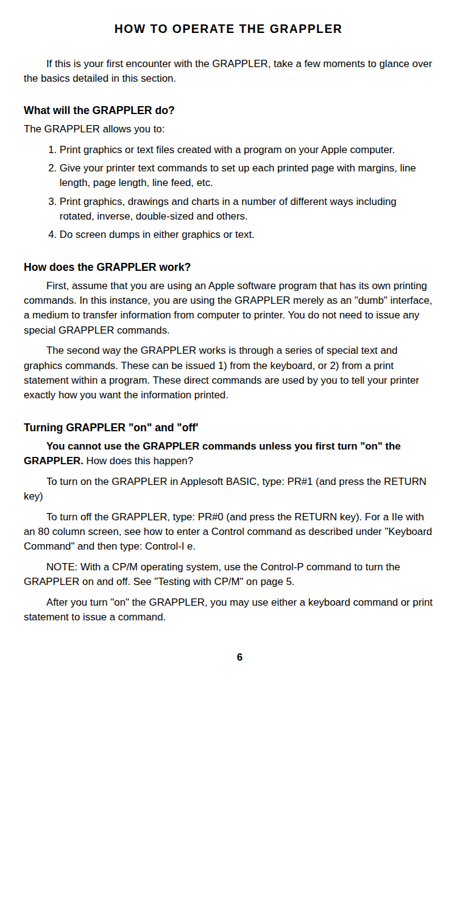HOW TO OPERATE THE GRAPPLER
If this is your first encounter with the GRAPPLER, take a few moments to glance over the basics detailed in this section.
What will the GRAPPLER do?
The GRAPPLER allows you to:
Print graphics or text files created with a program on your Apple computer.
Give your printer text commands to set up each printed page with margins, line length, page length, line feed, etc.
Print graphics, drawings and charts in a number of different ways including rotated, inverse, double-sized and others.
Do screen dumps in either graphics or text.
How does the GRAPPLER work?
First, assume that you are using an Apple software program that has its own printing commands. In this instance, you are using the GRAPPLER merely as an "dumb" interface, a medium to transfer information from computer to printer. You do not need to issue any special GRAPPLER commands.
The second way the GRAPPLER works is through a series of special text and graphics commands. These can be issued 1) from the keyboard, or 2) from a print statement within a program. These direct commands are used by you to tell your printer exactly how you want the information printed.
Turning GRAPPLER "on" and "off'
You cannot use the GRAPPLER commands unless you first turn "on" the GRAPPLER. How does this happen?
To turn on the GRAPPLER in Applesoft BASIC, type: PR#1 (and press the RETURN key)
To turn off the GRAPPLER, type: PR#0 (and press the RETURN key). For a IIe with an 80 column screen, see how to enter a Control command as described under "Keyboard Command" and then type: Control-I e.
NOTE: With a CP/M operating system, use the Control-P command to turn the GRAPPLER on and off. See "Testing with CP/M" on page 5.
After you turn "on" the GRAPPLER, you may use either a keyboard command or print statement to issue a command.
6